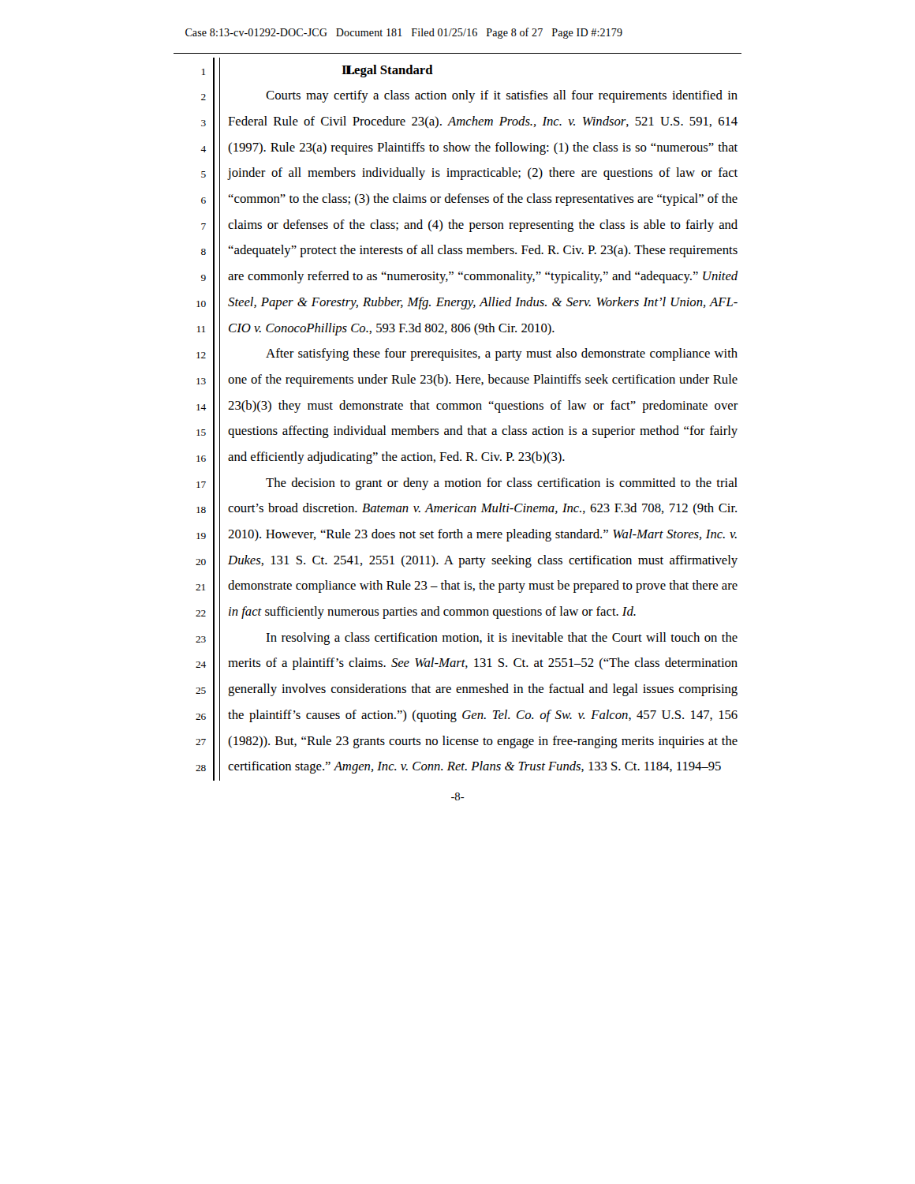Case 8:13-cv-01292-DOC-JCG Document 181 Filed 01/25/16 Page 8 of 27 Page ID #:2179
1
2
3
4
5
6
7
8
9
10
11
12
13
14
15
16
17
18
19
20
21
22
23
24
25
26
27
28
II. Legal Standard
Courts may certify a class action only if it satisfies all four requirements identified in Federal Rule of Civil Procedure 23(a). Amchem Prods., Inc. v. Windsor, 521 U.S. 591, 614 (1997). Rule 23(a) requires Plaintiffs to show the following: (1) the class is so “numerous” that joinder of all members individually is impracticable; (2) there are questions of law or fact “common” to the class; (3) the claims or defenses of the class representatives are “typical” of the claims or defenses of the class; and (4) the person representing the class is able to fairly and “adequately” protect the interests of all class members. Fed. R. Civ. P. 23(a). These requirements are commonly referred to as “numerosity,” “commonality,” “typicality,” and “adequacy.” United Steel, Paper & Forestry, Rubber, Mfg. Energy, Allied Indus. & Serv. Workers Int’l Union, AFL-CIO v. ConocoPhillips Co., 593 F.3d 802, 806 (9th Cir. 2010).
After satisfying these four prerequisites, a party must also demonstrate compliance with one of the requirements under Rule 23(b). Here, because Plaintiffs seek certification under Rule 23(b)(3) they must demonstrate that common “questions of law or fact” predominate over questions affecting individual members and that a class action is a superior method “for fairly and efficiently adjudicating” the action, Fed. R. Civ. P. 23(b)(3).
The decision to grant or deny a motion for class certification is committed to the trial court’s broad discretion. Bateman v. American Multi-Cinema, Inc., 623 F.3d 708, 712 (9th Cir. 2010). However, “Rule 23 does not set forth a mere pleading standard.” Wal-Mart Stores, Inc. v. Dukes, 131 S. Ct. 2541, 2551 (2011). A party seeking class certification must affirmatively demonstrate compliance with Rule 23 – that is, the party must be prepared to prove that there are in fact sufficiently numerous parties and common questions of law or fact. Id.
In resolving a class certification motion, it is inevitable that the Court will touch on the merits of a plaintiff’s claims. See Wal-Mart, 131 S. Ct. at 2551–52 (“The class determination generally involves considerations that are enmeshed in the factual and legal issues comprising the plaintiff’s causes of action.”) (quoting Gen. Tel. Co. of Sw. v. Falcon, 457 U.S. 147, 156 (1982)). But, “Rule 23 grants courts no license to engage in free-ranging merits inquiries at the certification stage.” Amgen, Inc. v. Conn. Ret. Plans & Trust Funds, 133 S. Ct. 1184, 1194–95
-8-